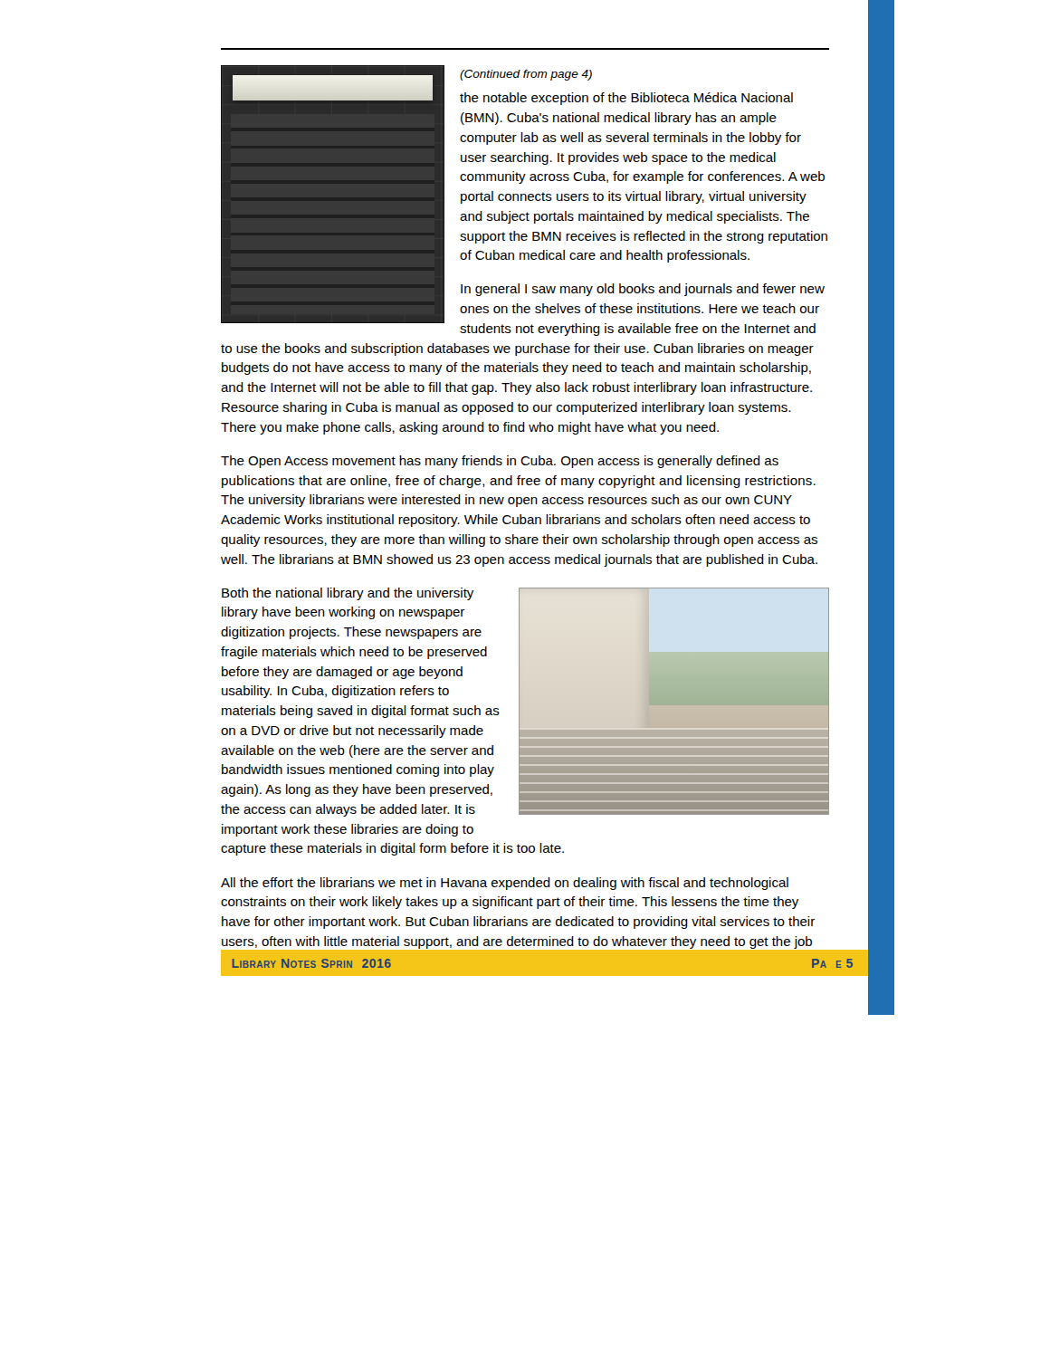(Continued from page 4)
the notable exception of the Biblioteca Médica Nacional (BMN). Cuba's national medical library has an ample computer lab as well as several terminals in the lobby for user searching. It provides web space to the medical community across Cuba, for example for conferences. A web portal connects users to its virtual library, virtual university and subject portals maintained by medical specialists. The support the BMN receives is reflected in the strong reputation of Cuban medical care and health professionals.
In general I saw many old books and journals and fewer new ones on the shelves of these institutions. Here we teach our students not everything is available free on the Internet and to use the books and subscription databases we purchase for their use. Cuban libraries on meager budgets do not have access to many of the materials they need to teach and maintain scholarship, and the Internet will not be able to fill that gap. They also lack robust interlibrary loan infrastructure. Resource sharing in Cuba is manual as opposed to our computerized interlibrary loan systems. There you make phone calls, asking around to find who might have what you need.
The Open Access movement has many friends in Cuba. Open access is generally defined as publications that are online, free of charge, and free of many copyright and licensing restrictions. The university librarians were interested in new open access resources such as our own CUNY Academic Works institutional repository. While Cuban librarians and scholars often need access to quality resources, they are more than willing to share their own scholarship through open access as well. The librarians at BMN showed us 23 open access medical journals that are published in Cuba.
Both the national library and the university library have been working on newspaper digitization projects. These newspapers are fragile materials which need to be preserved before they are damaged or age beyond usability. In Cuba, digitization refers to materials being saved in digital format such as on a DVD or drive but not necessarily made available on the web (here are the server and bandwidth issues mentioned coming into play again). As long as they have been preserved, the access can always be added later. It is important work these libraries are doing to capture these materials in digital form before it is too late.
All the effort the librarians we met in Havana expended on dealing with fiscal and technological constraints on their work likely takes up a significant part of their time. This lessens the time they have for other important work. But Cuban librarians are dedicated to providing vital services to their users, often with little material support, and are determined to do whatever they need to get the job done. ■
Library Notes Sprin 2016 Pa e 5